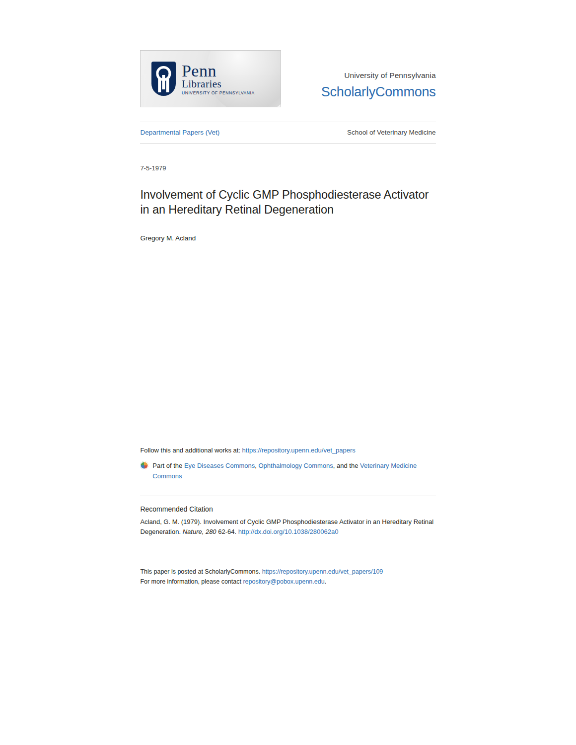Penn
Libraries
University of Pennsylvania
University of Pennsylvania
ScholarlyCommons
Departmental Papers (Vet)
School of Veterinary Medicine
7-5-1979
Involvement of Cyclic GMP Phosphodiesterase Activator in an Hereditary Retinal Degeneration
Gregory M. Acland
Follow this and additional works at: https://repository.upenn.edu/vet_papers
Part of the Eye Diseases Commons, Ophthalmology Commons, and the Veterinary Medicine Commons
Recommended Citation
Acland, G. M. (1979). Involvement of Cyclic GMP Phosphodiesterase Activator in an Hereditary Retinal Degeneration. Nature, 280 62-64. http://dx.doi.org/10.1038/280062a0
This paper is posted at ScholarlyCommons. https://repository.upenn.edu/vet_papers/109
For more information, please contact repository@pobox.upenn.edu.